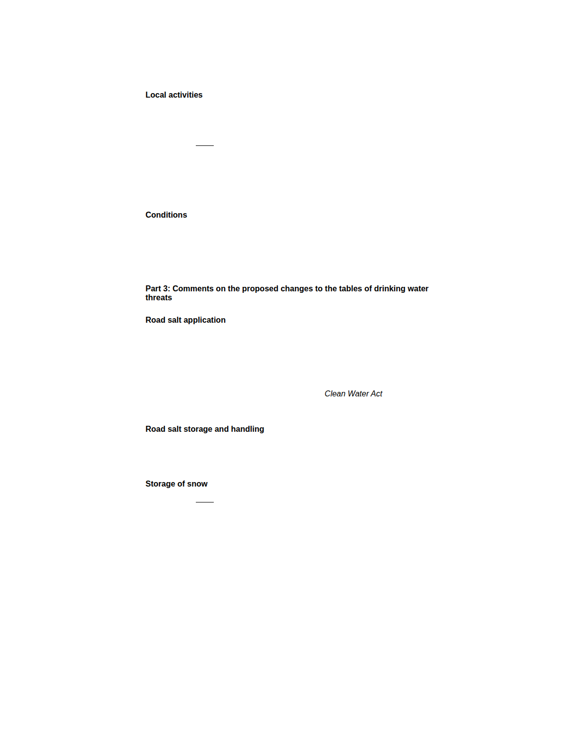Local activities
Conditions
Part 3: Comments on the proposed changes to the tables of drinking water threats
Road salt application
Clean Water Act
Road salt storage and handling
Storage of snow